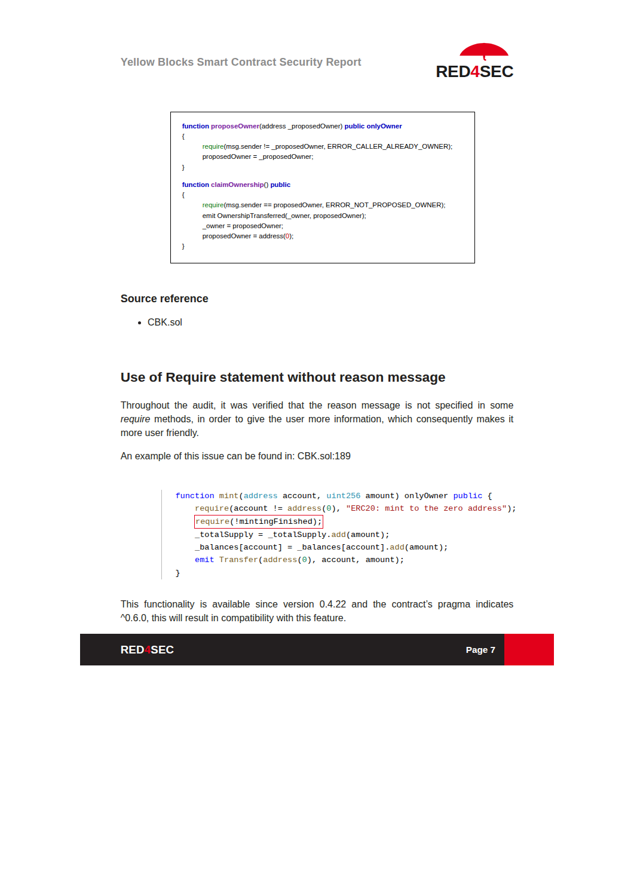Yellow Blocks Smart Contract Security Report
RED4 SEC
function proposeOwner(address _proposedOwner) public onlyOwner
{
require(msg.sender != _proposedOwner, ERROR_CALLER_ALREADY_OWNER);
proposedOwner = _proposedOwner;
}
function claimOwnership() public
{
require(msg.sender == proposedOwner, ERROR_NOT_PROPOSED_OWNER);
emit OwnershipTransferred(_owner, proposedOwner);
_owner = proposedOwner;
proposedOwner = address(0);
}
Source reference
CBK.sol
Use of Require statement without reason message
Throughout the audit, it was verified that the reason message is not specified in some require methods, in order to give the user more information, which consequently makes it more user friendly.
An example of this issue can be found in: CBK.sol:189
function mint(address account, uint256 amount) onlyOwner public {
require(account != address(0), "ERC20: mint to the zero address");
require(!mintingFinished);
_totalSupply = _totalSupply.add(amount);
_balances[account] = _balances[account].add(amount);
emit Transfer(address(0), account, amount);
}
This functionality is available since version 0.4.22 and the contract’s pragma indicates ^0.6.0, this will result in compatibility with this feature.
RED4 SEC
Page 7